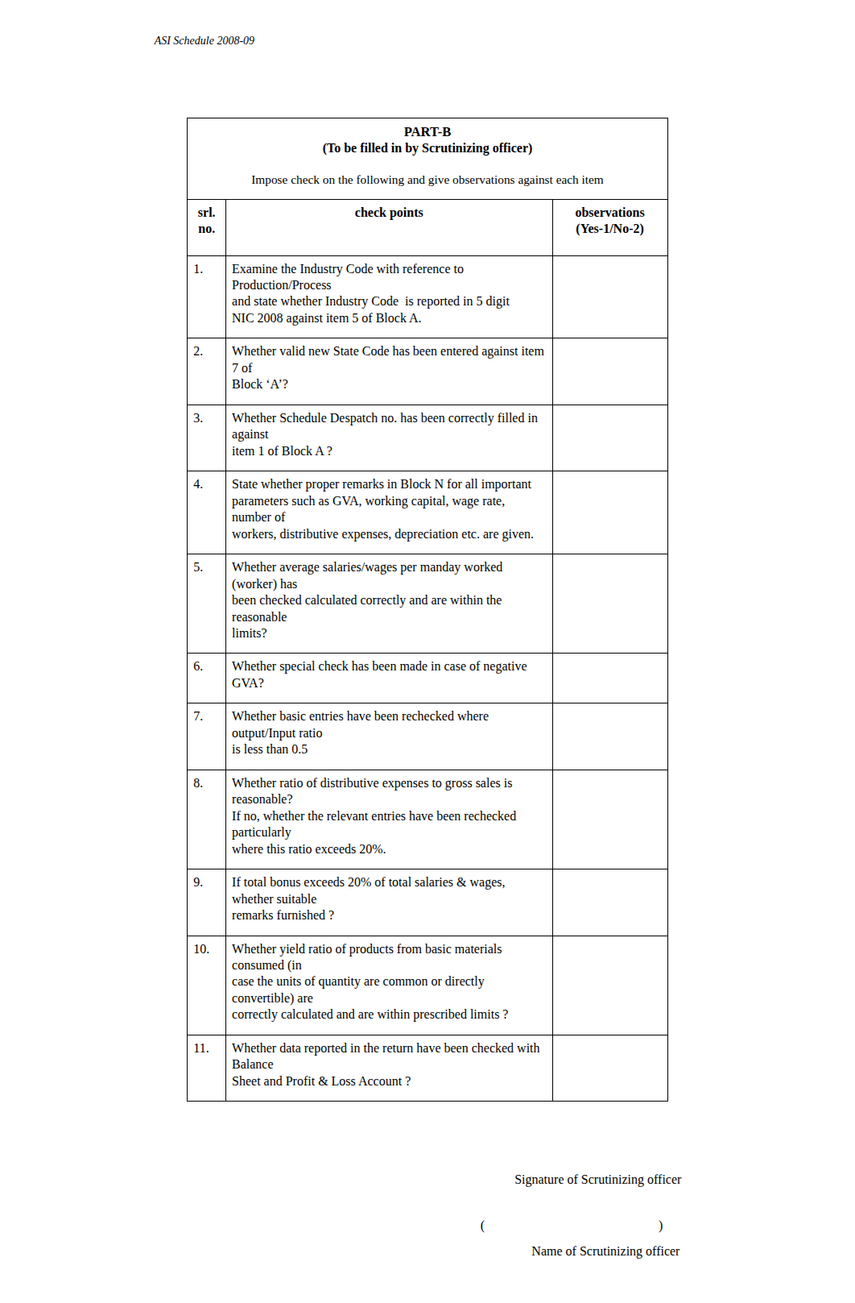ASI Schedule 2008-09
| PART-B (To be filled in by Scrutinizing officer) Impose check on the following and give observations against each item |
| srl. no. | check points | observations (Yes-1/No-2) |
| 1. | Examine the Industry Code with reference to Production/Process and state whether Industry Code is reported in 5 digit NIC 2008 against item 5 of Block A. | |
| 2. | Whether valid new State Code has been entered against item 7 of Block ‘A’? | |
| 3. | Whether Schedule Despatch no. has been correctly filled in against item 1 of Block A ? | |
| 4. | State whether proper remarks in Block N for all important parameters such as GVA, working capital, wage rate, number of workers, distributive expenses, depreciation etc. are given. | |
| 5. | Whether average salaries/wages per manday worked (worker) has been checked calculated correctly and are within the reasonable limits? | |
| 6. | Whether special check has been made in case of negative GVA? | |
| 7. | Whether basic entries have been rechecked where output/Input ratio is less than 0.5 | |
| 8. | Whether ratio of distributive expenses to gross sales is reasonable? If no, whether the relevant entries have been rechecked particularly where this ratio exceeds 20%. | |
| 9. | If total bonus exceeds 20% of total salaries & wages, whether suitable remarks furnished ? | |
| 10. | Whether yield ratio of products from basic materials consumed (in case the units of quantity are common or directly convertible) are correctly calculated and are within prescribed limits ? | |
| 11. | Whether data reported in the return have been checked with Balance Sheet and Profit & Loss Account ? | |
Signature of Scrutinizing officer
()
Name of Scrutinizing officer